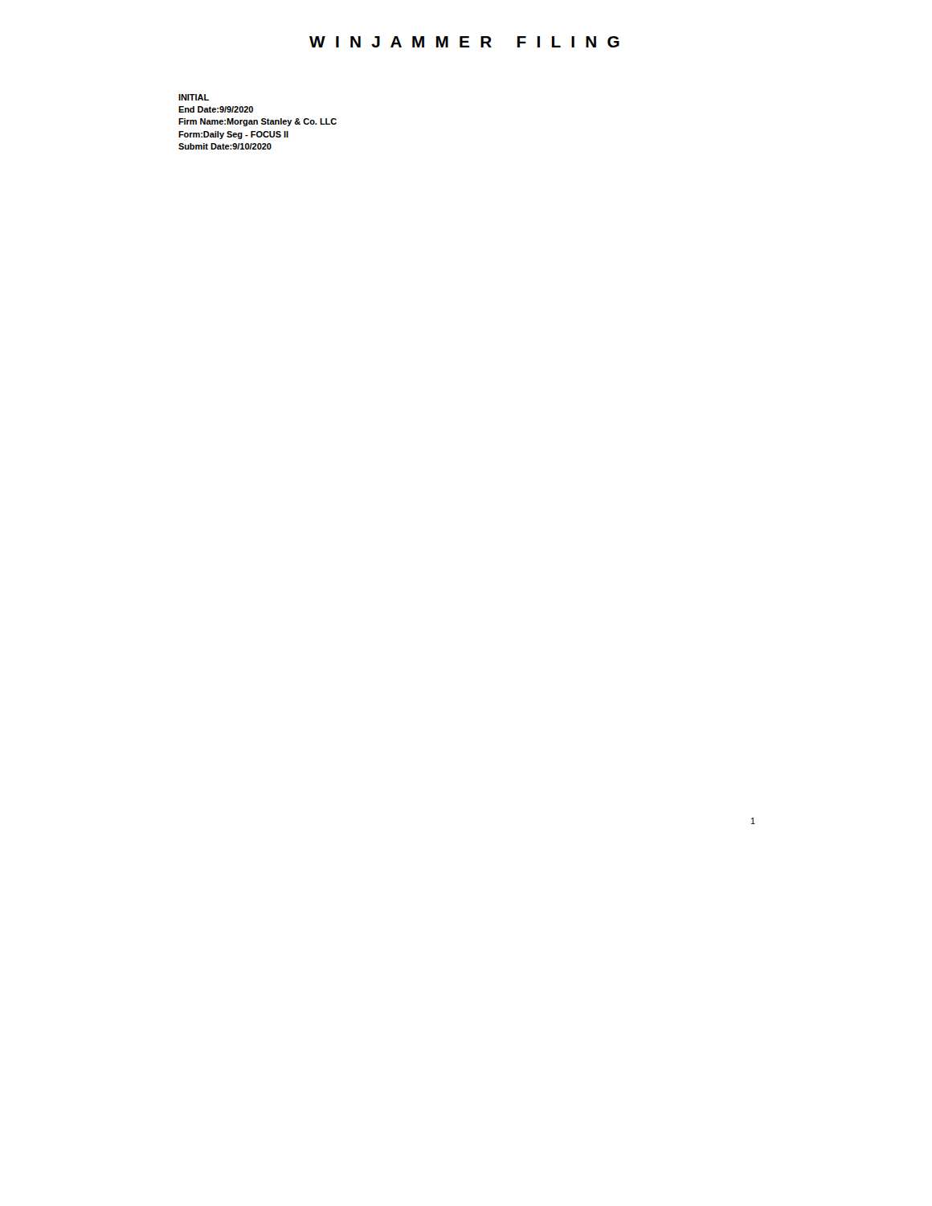W I N J A M M E R F I L I N G
INITIAL
End Date:9/9/2020
Firm Name:Morgan Stanley & Co. LLC
Form:Daily Seg - FOCUS II
Submit Date:9/10/2020
1